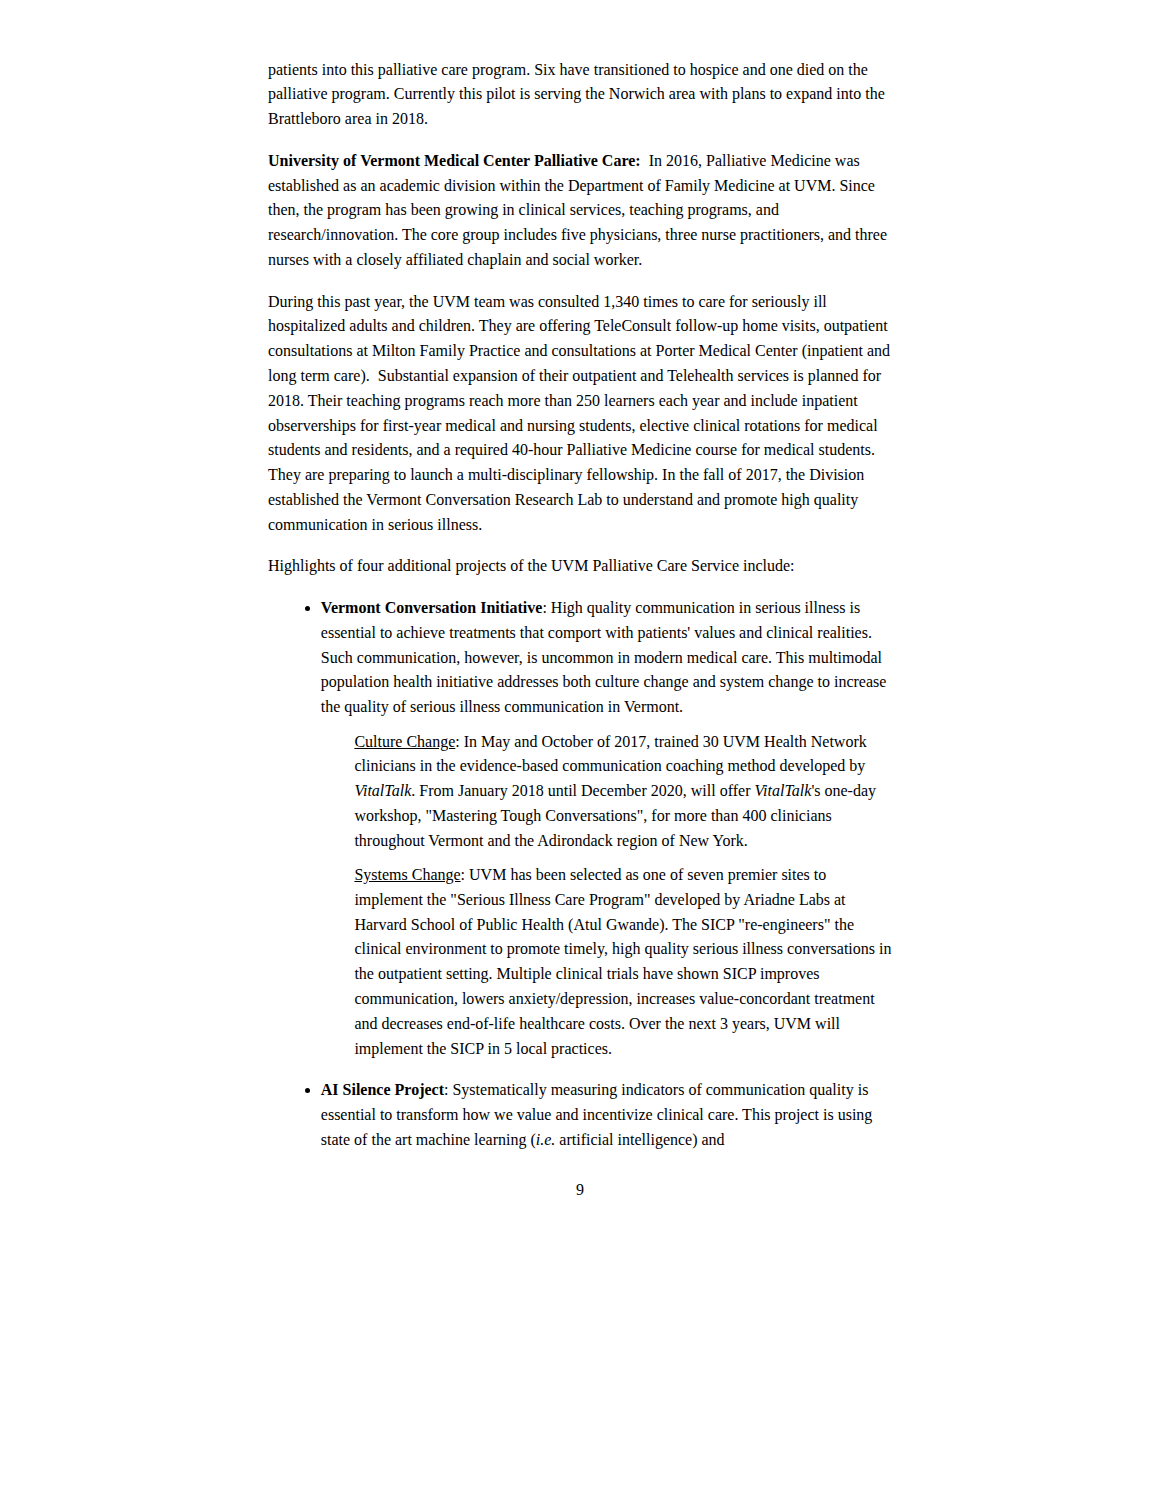patients into this palliative care program. Six have transitioned to hospice and one died on the palliative program. Currently this pilot is serving the Norwich area with plans to expand into the Brattleboro area in 2018.
University of Vermont Medical Center Palliative Care: In 2016, Palliative Medicine was established as an academic division within the Department of Family Medicine at UVM. Since then, the program has been growing in clinical services, teaching programs, and research/innovation. The core group includes five physicians, three nurse practitioners, and three nurses with a closely affiliated chaplain and social worker.
During this past year, the UVM team was consulted 1,340 times to care for seriously ill hospitalized adults and children. They are offering TeleConsult follow-up home visits, outpatient consultations at Milton Family Practice and consultations at Porter Medical Center (inpatient and long term care). Substantial expansion of their outpatient and Telehealth services is planned for 2018. Their teaching programs reach more than 250 learners each year and include inpatient observerships for first-year medical and nursing students, elective clinical rotations for medical students and residents, and a required 40-hour Palliative Medicine course for medical students. They are preparing to launch a multi-disciplinary fellowship. In the fall of 2017, the Division established the Vermont Conversation Research Lab to understand and promote high quality communication in serious illness.
Highlights of four additional projects of the UVM Palliative Care Service include:
Vermont Conversation Initiative: High quality communication in serious illness is essential to achieve treatments that comport with patients' values and clinical realities. Such communication, however, is uncommon in modern medical care. This multimodal population health initiative addresses both culture change and system change to increase the quality of serious illness communication in Vermont.
Culture Change: In May and October of 2017, trained 30 UVM Health Network clinicians in the evidence-based communication coaching method developed by VitalTalk. From January 2018 until December 2020, will offer VitalTalk's one-day workshop, "Mastering Tough Conversations", for more than 400 clinicians throughout Vermont and the Adirondack region of New York.
Systems Change: UVM has been selected as one of seven premier sites to implement the "Serious Illness Care Program" developed by Ariadne Labs at Harvard School of Public Health (Atul Gwande). The SICP "re-engineers" the clinical environment to promote timely, high quality serious illness conversations in the outpatient setting. Multiple clinical trials have shown SICP improves communication, lowers anxiety/depression, increases value-concordant treatment and decreases end-of-life healthcare costs. Over the next 3 years, UVM will implement the SICP in 5 local practices.
AI Silence Project: Systematically measuring indicators of communication quality is essential to transform how we value and incentivize clinical care. This project is using state of the art machine learning (i.e. artificial intelligence) and
9